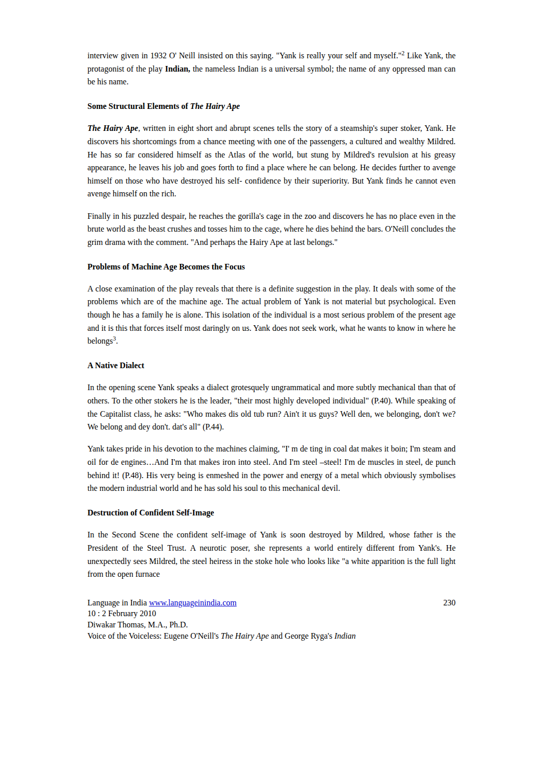interview given in 1932 O' Neill insisted on this saying. "Yank is really your self and myself."2 Like Yank, the protagonist of the play Indian, the nameless Indian is a universal symbol; the name of any oppressed man can be his name.
Some Structural Elements of The Hairy Ape
The Hairy Ape, written in eight short and abrupt scenes tells the story of a steamship's super stoker, Yank. He discovers his shortcomings from a chance meeting with one of the passengers, a cultured and wealthy Mildred. He has so far considered himself as the Atlas of the world, but stung by Mildred's revulsion at his greasy appearance, he leaves his job and goes forth to find a place where he can belong. He decides further to avenge himself on those who have destroyed his self- confidence by their superiority. But Yank finds he cannot even avenge himself on the rich.
Finally in his puzzled despair, he reaches the gorilla's cage in the zoo and discovers he has no place even in the brute world as the beast crushes and tosses him to the cage, where he dies behind the bars. O'Neill concludes the grim drama with the comment. "And perhaps the Hairy Ape at last belongs."
Problems of Machine Age Becomes the Focus
A close examination of the play reveals that there is a definite suggestion in the play. It deals with some of the problems which are of the machine age. The actual problem of Yank is not material but psychological. Even though he has a family he is alone. This isolation of the individual is a most serious problem of the present age and it is this that forces itself most daringly on us. Yank does not seek work, what he wants to know in where he belongs3.
A Native Dialect
In the opening scene Yank speaks a dialect grotesquely ungrammatical and more subtly mechanical than that of others. To the other stokers he is the leader, "their most highly developed individual" (P.40). While speaking of the Capitalist class, he asks: "Who makes dis old tub run? Ain't it us guys? Well den, we belonging, don't we? We belong and dey don't. dat's all" (P.44).
Yank takes pride in his devotion to the machines claiming, "I' m de ting in coal dat makes it boin; I'm steam and oil for de engines…And I'm that makes iron into steel. And I'm steel –steel! I'm de muscles in steel, de punch behind it! (P.48). His very being is enmeshed in the power and energy of a metal which obviously symbolises the modern industrial world and he has sold his soul to this mechanical devil.
Destruction of Confident Self-Image
In the Second Scene the confident self-image of Yank is soon destroyed by Mildred, whose father is the President of the Steel Trust. A neurotic poser, she represents a world entirely different from Yank's. He unexpectedly sees Mildred, the steel heiress in the stoke hole who looks like "a white apparition is the full light from the open furnace
Language in India www.languageinindia.com 230
10 : 2 February 2010
Diwakar Thomas, M.A., Ph.D.
Voice of the Voiceless: Eugene O'Neill's The Hairy Ape and George Ryga's Indian